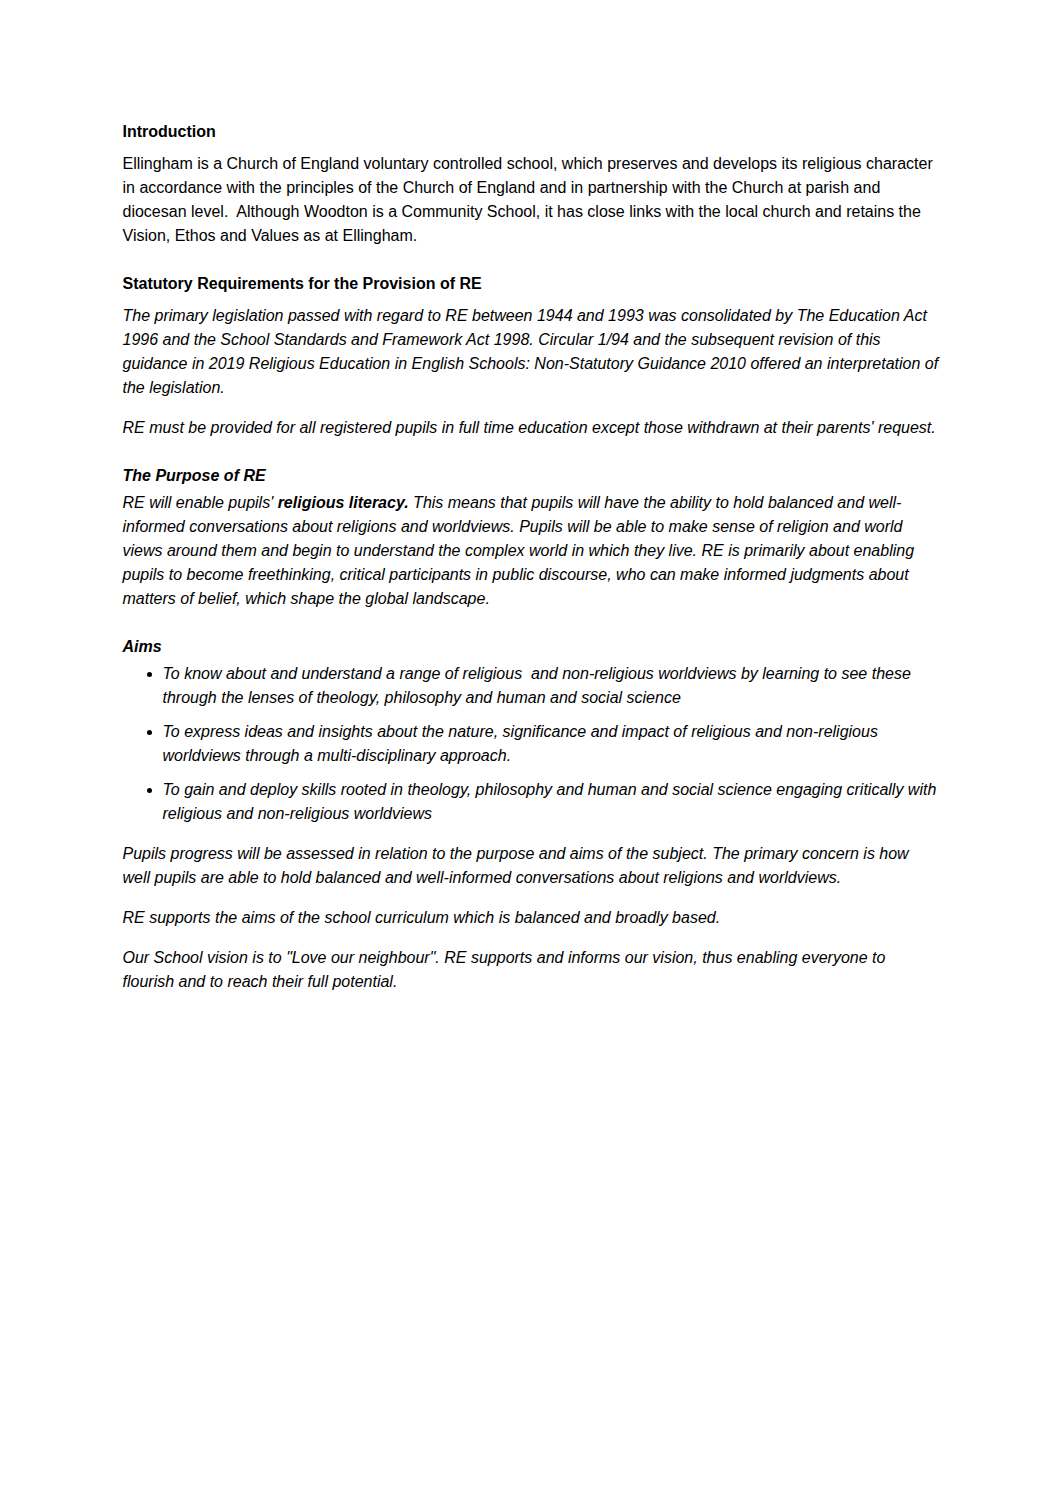Introduction
Ellingham is a Church of England voluntary controlled school, which preserves and develops its religious character in accordance with the principles of the Church of England and in partnership with the Church at parish and diocesan level. Although Woodton is a Community School, it has close links with the local church and retains the Vision, Ethos and Values as at Ellingham.
Statutory Requirements for the Provision of RE
The primary legislation passed with regard to RE between 1944 and 1993 was consolidated by The Education Act 1996 and the School Standards and Framework Act 1998. Circular 1/94 and the subsequent revision of this guidance in 2019 Religious Education in English Schools: Non-Statutory Guidance 2010 offered an interpretation of the legislation.
RE must be provided for all registered pupils in full time education except those withdrawn at their parents' request.
The Purpose of RE
RE will enable pupils' religious literacy. This means that pupils will have the ability to hold balanced and well-informed conversations about religions and worldviews. Pupils will be able to make sense of religion and world views around them and begin to understand the complex world in which they live. RE is primarily about enabling pupils to become freethinking, critical participants in public discourse, who can make informed judgments about matters of belief, which shape the global landscape.
Aims
To know about and understand a range of religious and non-religious worldviews by learning to see these through the lenses of theology, philosophy and human and social science
To express ideas and insights about the nature, significance and impact of religious and non-religious worldviews through a multi-disciplinary approach.
To gain and deploy skills rooted in theology, philosophy and human and social science engaging critically with religious and non-religious worldviews
Pupils progress will be assessed in relation to the purpose and aims of the subject. The primary concern is how well pupils are able to hold balanced and well-informed conversations about religions and worldviews.
RE supports the aims of the school curriculum which is balanced and broadly based.
Our School vision is to "Love our neighbour". RE supports and informs our vision, thus enabling everyone to flourish and to reach their full potential.